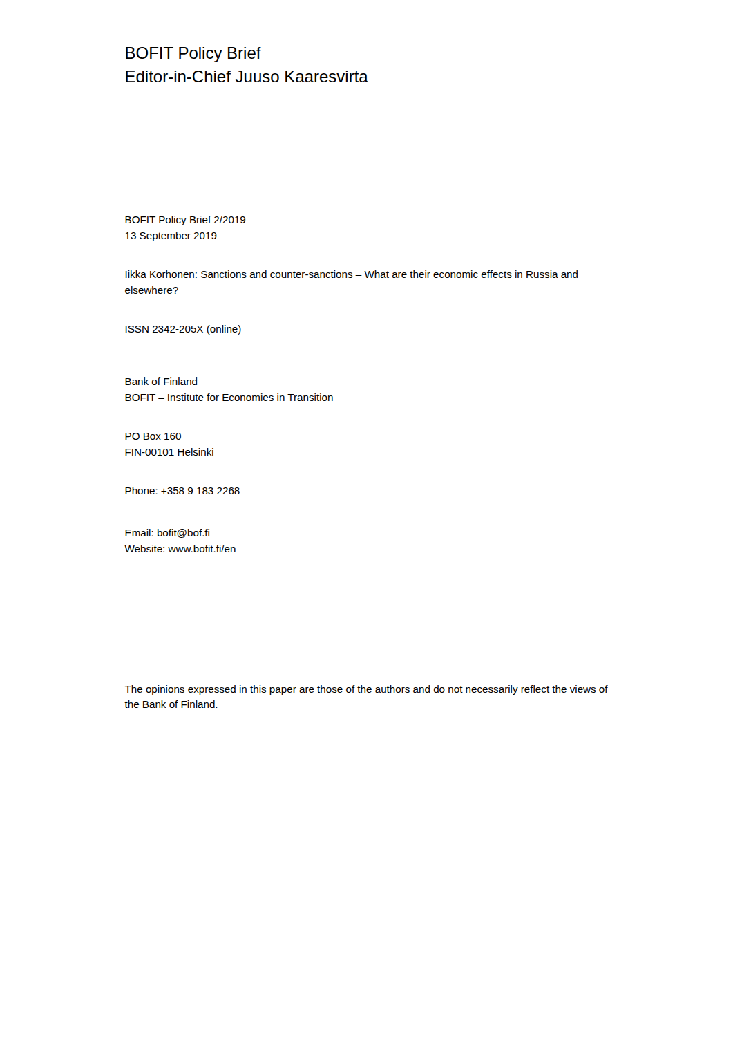BOFIT Policy Brief
Editor-in-Chief Juuso Kaaresvirta
BOFIT Policy Brief 2/2019
13 September 2019
Iikka Korhonen: Sanctions and counter-sanctions – What are their economic effects in Russia and elsewhere?
ISSN 2342-205X (online)
Bank of Finland
BOFIT – Institute for Economies in Transition
PO Box 160
FIN-00101 Helsinki
Phone: +358 9 183 2268
Email: bofit@bof.fi
Website: www.bofit.fi/en
The opinions expressed in this paper are those of the authors and do not necessarily reflect the views of the Bank of Finland.